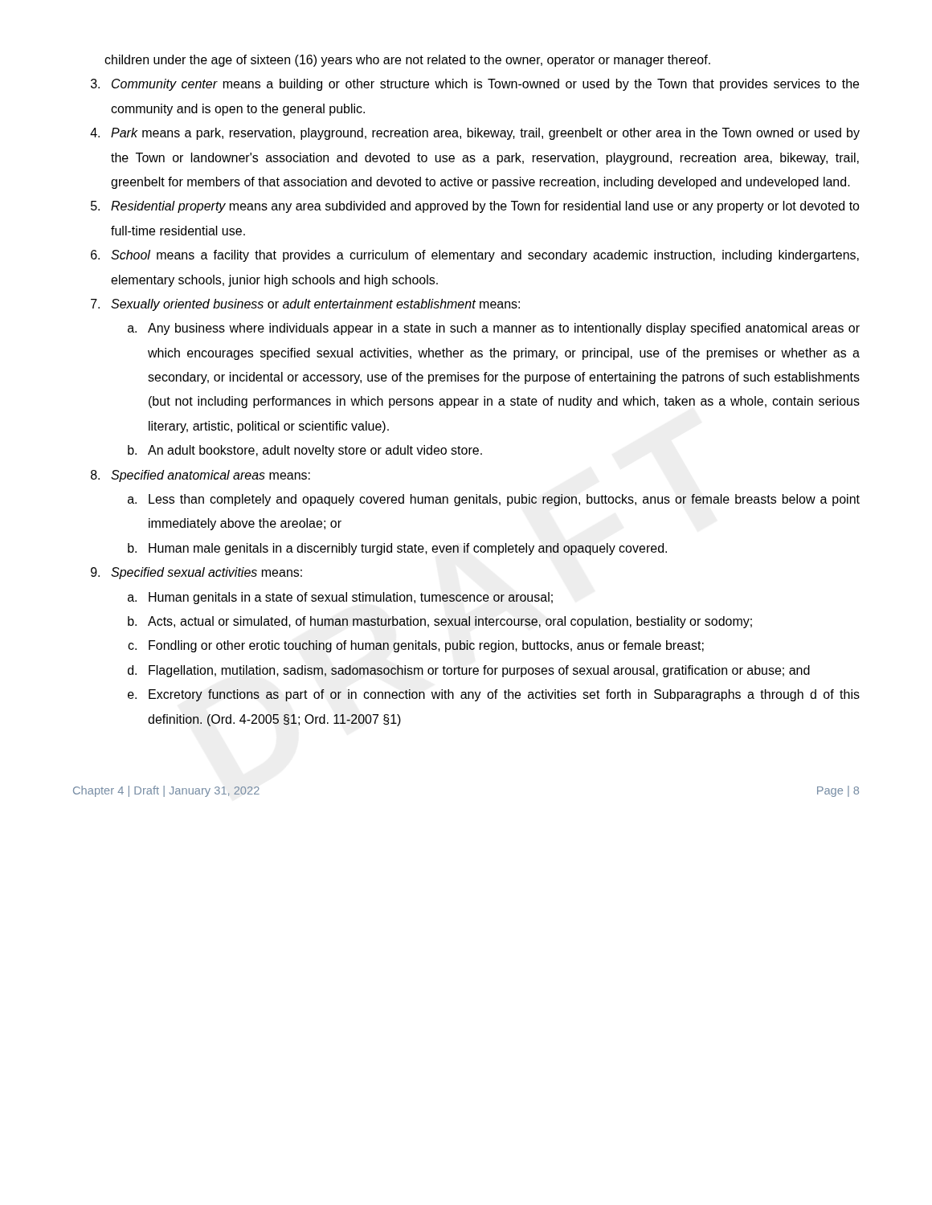DRAFT
children under the age of sixteen (16) years who are not related to the owner, operator or manager thereof.
Community center means a building or other structure which is Town-owned or used by the Town that provides services to the community and is open to the general public.
Park means a park, reservation, playground, recreation area, bikeway, trail, greenbelt or other area in the Town owned or used by the Town or landowner's association and devoted to use as a park, reservation, playground, recreation area, bikeway, trail, greenbelt for members of that association and devoted to active or passive recreation, including developed and undeveloped land.
Residential property means any area subdivided and approved by the Town for residential land use or any property or lot devoted to full-time residential use.
School means a facility that provides a curriculum of elementary and secondary academic instruction, including kindergartens, elementary schools, junior high schools and high schools.
Sexually oriented business or adult entertainment establishment means:
Any business where individuals appear in a state in such a manner as to intentionally display specified anatomical areas or which encourages specified sexual activities, whether as the primary, or principal, use of the premises or whether as a secondary, or incidental or accessory, use of the premises for the purpose of entertaining the patrons of such establishments (but not including performances in which persons appear in a state of nudity and which, taken as a whole, contain serious literary, artistic, political or scientific value).
An adult bookstore, adult novelty store or adult video store.
Specified anatomical areas means:
Less than completely and opaquely covered human genitals, pubic region, buttocks, anus or female breasts below a point immediately above the areolae; or
Human male genitals in a discernibly turgid state, even if completely and opaquely covered.
Specified sexual activities means:
Human genitals in a state of sexual stimulation, tumescence or arousal;
Acts, actual or simulated, of human masturbation, sexual intercourse, oral copulation, bestiality or sodomy;
Fondling or other erotic touching of human genitals, pubic region, buttocks, anus or female breast;
Flagellation, mutilation, sadism, sadomasochism or torture for purposes of sexual arousal, gratification or abuse; and
Excretory functions as part of or in connection with any of the activities set forth in Subparagraphs a through d of this definition. (Ord. 4-2005 §1; Ord. 11-2007 §1)
Chapter 4 | Draft | January 31, 2022 Page | 8